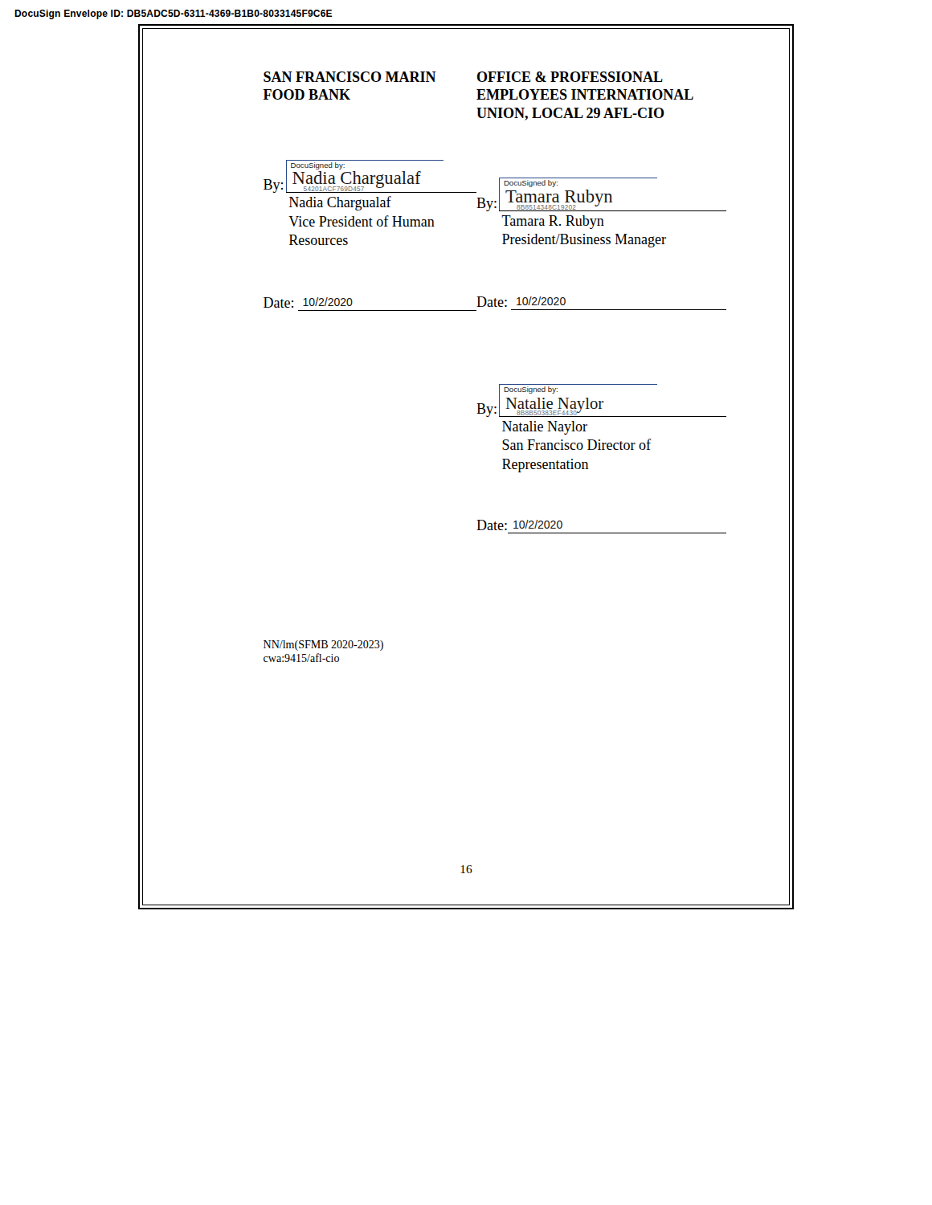DocuSign Envelope ID: DB5ADC5D-6311-4369-B1B0-8033145F9C6E
| San Francisco Marin Food Bank By: DocuSigned by: Nadia Chargualaf 54201ACF769D457 Nadia Chargualaf Vice President of Human Resources Date: 10/2/2020 | Office & Professional Employees International Union, Local 29 AFL-CIO By: DocuSigned by: Tamara Rubyn 8B8514348C19202 Tamara R. Rubyn President/Business Manager Date: 10/2/2020 By: DocuSigned by: Natalie Naylor 8B8B50383EF4430 Natalie Naylor San Francisco Director of Representation Date: 10/2/2020 |
NN/lm(SFMB 2020-2023)
cwa:9415/afl-cio
16